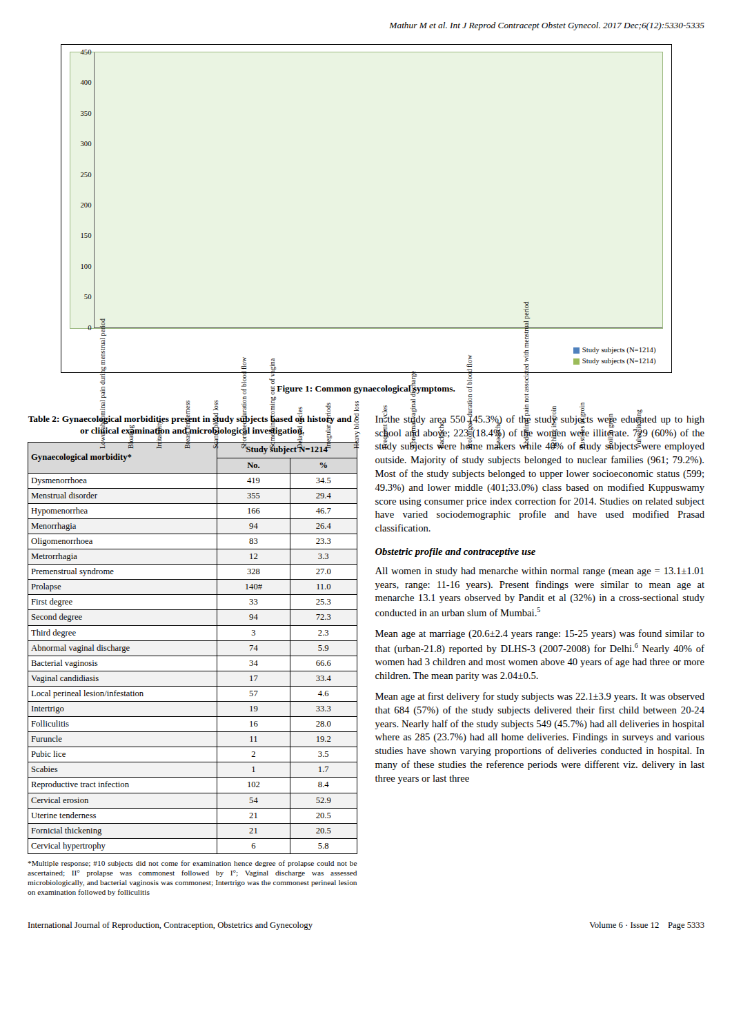Mathur M et al. Int J Reprod Contracept Obstet Gynecol. 2017 Dec;6(12):5330-5335
450 400 350 300 250 200 150 100 50 0
Lower abdominal pain during menstrual period
Bloating
Irritability
Breast tenderness
Scanty blood loss
Shortened duration of blood flow
Something coming out of vagina
Delayed cycles
Irregular periods
Heavy blood loss
Frequent cycles
Abnormal vaginal discharge
Backache
Prolonged duration of blood flow
Headache
Abdominal pain not associated with menstrual period
Itching in groin
Pustules in groin
Boil in groin
Vulval itching
Study subjects (N=1214)
Study subjects (N=1214)
Figure 1: Common gynaecological symptoms.
Table 2: Gynaecological morbidities present in study subjects based on history and / or clinical examination and microbiological investigation.
| Gynaecological morbidity* | Study subject N=1214 |
| --- | --- |
| No. | % |
| Dysmenorrhoea | 419 | 34.5 |
| Menstrual disorder | 355 | 29.4 |
| Hypomenorrhea | 166 | 46.7 |
| Menorrhagia | 94 | 26.4 |
| Oligomenorrhoea | 83 | 23.3 |
| Metrorrhagia | 12 | 3.3 |
| Premenstrual syndrome | 328 | 27.0 |
| Prolapse | 140# | 11.0 |
| First degree | 33 | 25.3 |
| Second degree | 94 | 72.3 |
| Third degree | 3 | 2.3 |
| Abnormal vaginal discharge | 74 | 5.9 |
| Bacterial vaginosis | 34 | 66.6 |
| Vaginal candidiasis | 17 | 33.4 |
| Local perineal lesion/infestation | 57 | 4.6 |
| Intertrigo | 19 | 33.3 |
| Folliculitis | 16 | 28.0 |
| Furuncle | 11 | 19.2 |
| Pubic lice | 2 | 3.5 |
| Scabies | 1 | 1.7 |
| Reproductive tract infection | 102 | 8.4 |
| Cervical erosion | 54 | 52.9 |
| Uterine tenderness | 21 | 20.5 |
| Fornicial thickening | 21 | 20.5 |
| Cervical hypertrophy | 6 | 5.8 |
*Multiple response; #10 subjects did not come for examination hence degree of prolapse could not be ascertained; II° prolapse was commonest followed by I°; Vaginal discharge was assessed microbiologically, and bacterial vaginosis was commonest; Intertrigo was the commonest perineal lesion on examination followed by folliculitis
In the study area 550 (45.3%) of the study subjects were educated up to high school and above; 223 (18.4%) of the women were illiterate. 729 (60%) of the study subjects were home makers while 40% of study subjects were employed outside. Majority of study subjects belonged to nuclear families (961; 79.2%). Most of the study subjects belonged to upper lower socioeconomic status (599; 49.3%) and lower middle (401;33.0%) class based on modified Kuppuswamy score using consumer price index correction for 2014. Studies on related subject have varied sociodemographic profile and have used modified Prasad classification.
Obstetric profile and contraceptive use
All women in study had menarche within normal range (mean age = 13.1±1.01 years, range: 11-16 years). Present findings were similar to mean age at menarche 13.1 years observed by Pandit et al (32%) in a cross-sectional study conducted in an urban slum of Mumbai.5
Mean age at marriage (20.6±2.4 years range: 15-25 years) was found similar to that (urban-21.8) reported by DLHS-3 (2007-2008) for Delhi.6 Nearly 40% of women had 3 children and most women above 40 years of age had three or more children. The mean parity was 2.04±0.5.
Mean age at first delivery for study subjects was 22.1±3.9 years. It was observed that 684 (57%) of the study subjects delivered their first child between 20-24 years. Nearly half of the study subjects 549 (45.7%) had all deliveries in hospital where as 285 (23.7%) had all home deliveries. Findings in surveys and various studies have shown varying proportions of deliveries conducted in hospital. In many of these studies the reference periods were different viz. delivery in last three years or last three
International Journal of Reproduction, Contraception, Obstetrics and Gynecology
Volume 6 · Issue 12 Page 5333